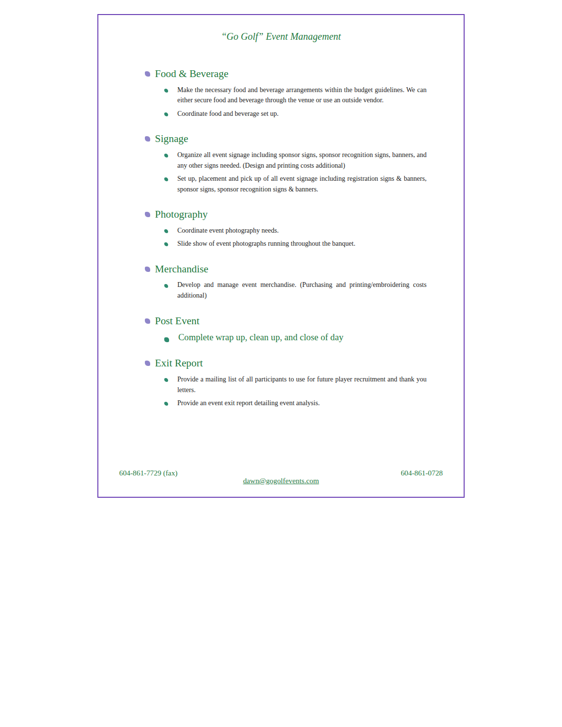“Go Golf” Event Management
Food & Beverage
Make the necessary food and beverage arrangements within the budget guidelines. We can either secure food and beverage through the venue or use an outside vendor.
Coordinate food and beverage set up.
Signage
Organize all event signage including sponsor signs, sponsor recognition signs, banners, and any other signs needed. (Design and printing costs additional)
Set up, placement and pick up of all event signage including registration signs & banners, sponsor signs, sponsor recognition signs & banners.
Photography
Coordinate event photography needs.
Slide show of event photographs running throughout the banquet.
Merchandise
Develop and manage event merchandise. (Purchasing and printing/embroidering costs additional)
Post Event
Complete wrap up, clean up, and close of day
Exit Report
Provide a mailing list of all participants to use for future player recruitment and thank you letters.
Provide an event exit report detailing event analysis.
604-861-7729 (fax) 604-861-0728
dawn@gogolfevents.com